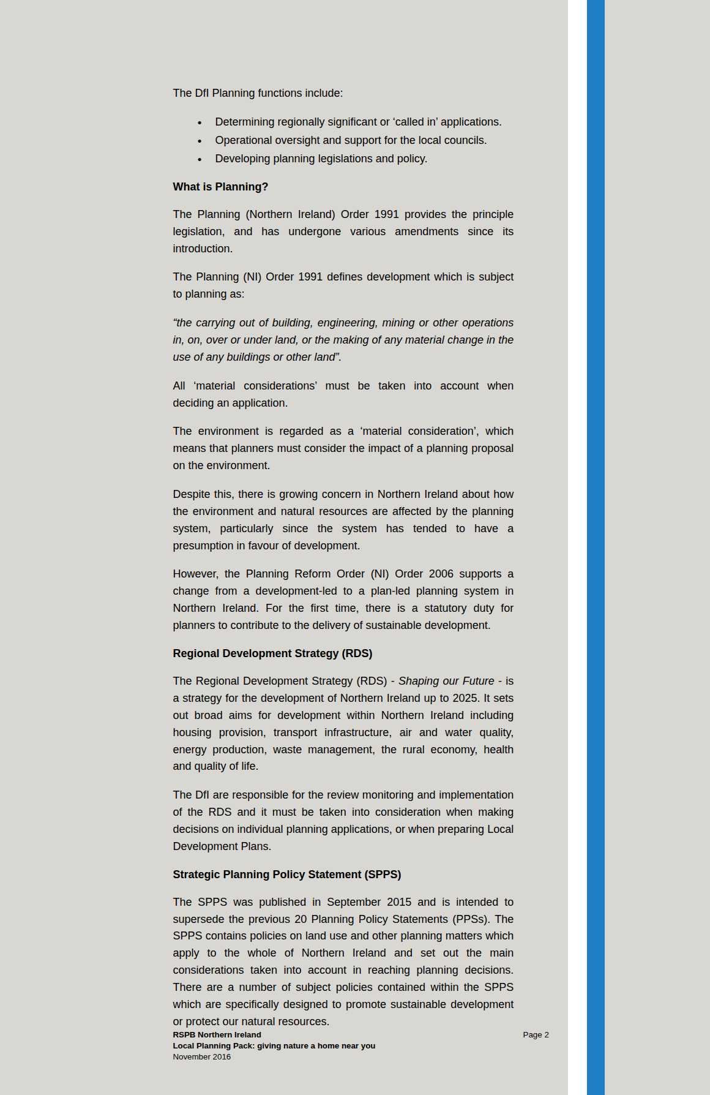The DfI Planning functions include:
Determining regionally significant or ‘called in’ applications.
Operational oversight and support for the local councils.
Developing planning legislations and policy.
What is Planning?
The Planning (Northern Ireland) Order 1991 provides the principle legislation, and has undergone various amendments since its introduction.
The Planning (NI) Order 1991 defines development which is subject to planning as:
“the carrying out of building, engineering, mining or other operations in, on, over or under land, or the making of any material change in the use of any buildings or other land”.
All ‘material considerations’ must be taken into account when deciding an application.
The environment is regarded as a ‘material consideration’, which means that planners must consider the impact of a planning proposal on the environment.
Despite this, there is growing concern in Northern Ireland about how the environment and natural resources are affected by the planning system, particularly since the system has tended to have a presumption in favour of development.
However, the Planning Reform Order (NI) Order 2006 supports a change from a development-led to a plan-led planning system in Northern Ireland. For the first time, there is a statutory duty for planners to contribute to the delivery of sustainable development.
Regional Development Strategy (RDS)
The Regional Development Strategy (RDS) - Shaping our Future - is a strategy for the development of Northern Ireland up to 2025. It sets out broad aims for development within Northern Ireland including housing provision, transport infrastructure, air and water quality, energy production, waste management, the rural economy, health and quality of life.
The DfI are responsible for the review monitoring and implementation of the RDS and it must be taken into consideration when making decisions on individual planning applications, or when preparing Local Development Plans.
Strategic Planning Policy Statement (SPPS)
The SPPS was published in September 2015 and is intended to supersede the previous 20 Planning Policy Statements (PPSs). The SPPS contains policies on land use and other planning matters which apply to the whole of Northern Ireland and set out the main considerations taken into account in reaching planning decisions. There are a number of subject policies contained within the SPPS which are specifically designed to promote sustainable development or protect our natural resources.
RSPB Northern Ireland
Local Planning Pack: giving nature a home near you
November 2016
Page 2